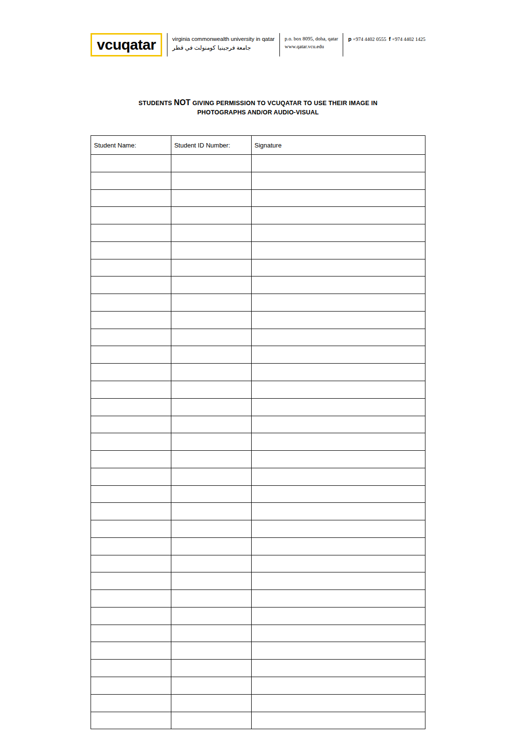vcuqatar
virginia commonwealth university in qatar
جامعة فرجينيا كومنولث في قطر
p.o. box 8095, doha, qatar
www.qatar.vcu.edu
p +974 4402 0555 f +974 4402 1425
STUDENTS NOT GIVING PERMISSION TO VCUQATAR TO USE THEIR IMAGE IN
PHOTOGRAPHS AND/OR AUDIO-VISUAL
| Student Name: | Student ID Number: | Signature |
| --- | --- | --- |